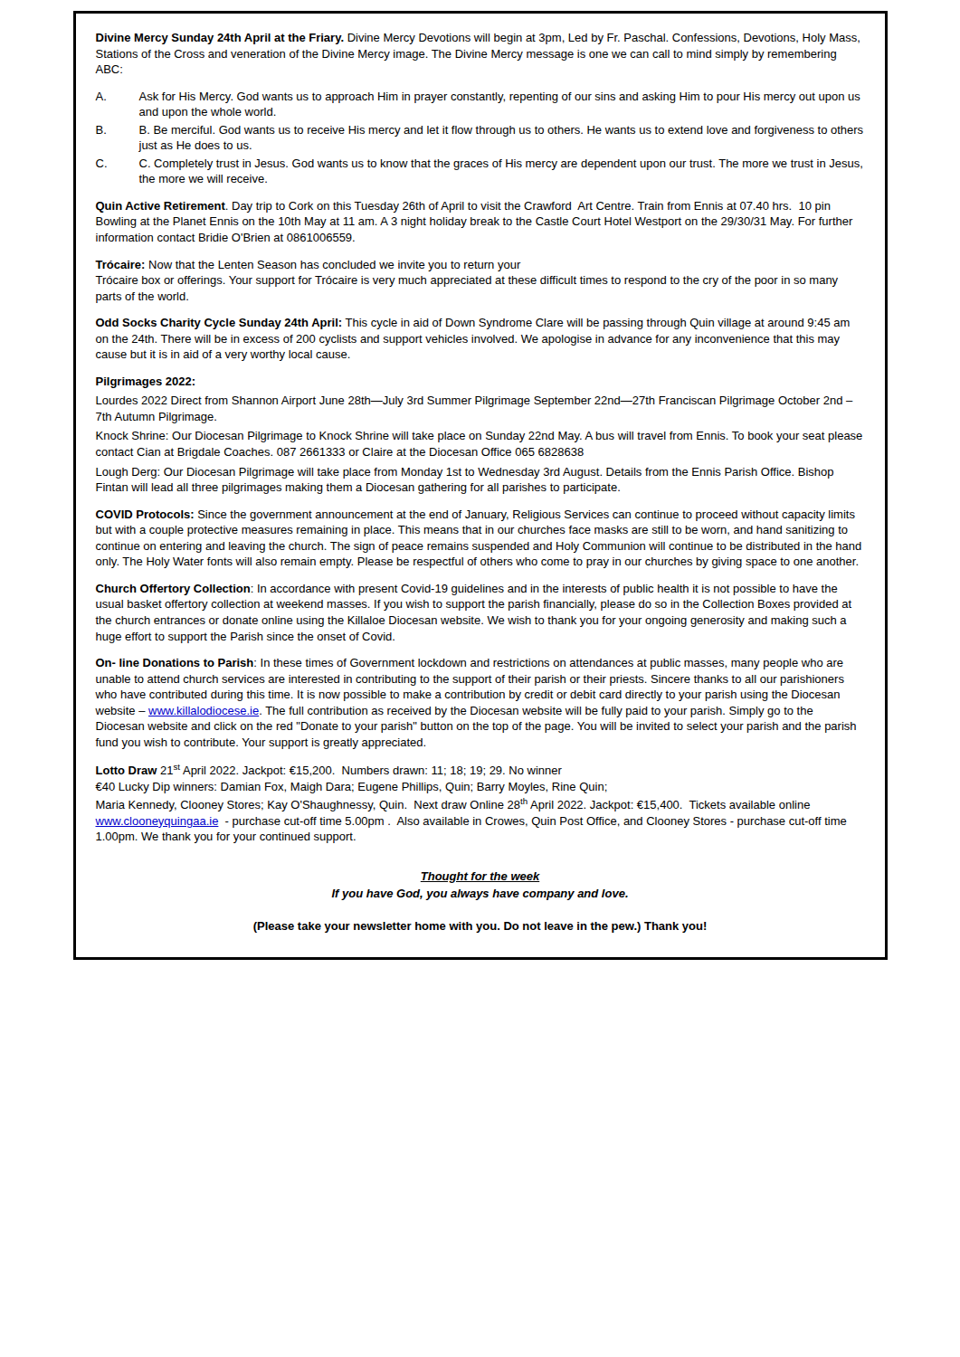Divine Mercy Sunday 24th April at the Friary. Divine Mercy Devotions will begin at 3pm, Led by Fr. Paschal. Confessions, Devotions, Holy Mass, Stations of the Cross and veneration of the Divine Mercy image. The Divine Mercy message is one we can call to mind simply by remembering ABC:
A. Ask for His Mercy. God wants us to approach Him in prayer constantly, repenting of our sins and asking Him to pour His mercy out upon us and upon the whole world.
B. B. Be merciful. God wants us to receive His mercy and let it flow through us to others. He wants us to extend love and forgiveness to others just as He does to us.
C. C. Completely trust in Jesus. God wants us to know that the graces of His mercy are dependent upon our trust. The more we trust in Jesus, the more we will receive.
Quin Active Retirement. Day trip to Cork on this Tuesday 26th of April to visit the Crawford Art Centre. Train from Ennis at 07.40 hrs. 10 pin Bowling at the Planet Ennis on the 10th May at 11 am. A 3 night holiday break to the Castle Court Hotel Westport on the 29/30/31 May. For further information contact Bridie O'Brien at 0861006559.
Trócaire: Now that the Lenten Season has concluded we invite you to return your
Trócaire box or offerings. Your support for Trócaire is very much appreciated at these difficult times to respond to the cry of the poor in so many parts of the world.
Odd Socks Charity Cycle Sunday 24th April: This cycle in aid of Down Syndrome Clare will be passing through Quin village at around 9:45 am on the 24th. There will be in excess of 200 cyclists and support vehicles involved. We apologise in advance for any inconvenience that this may cause but it is in aid of a very worthy local cause.
Pilgrimages 2022:
Lourdes 2022 Direct from Shannon Airport June 28th—July 3rd Summer Pilgrimage September 22nd—27th Franciscan Pilgrimage October 2nd –7th Autumn Pilgrimage.
Knock Shrine: Our Diocesan Pilgrimage to Knock Shrine will take place on Sunday 22nd May. A bus will travel from Ennis. To book your seat please contact Cian at Brigdale Coaches. 087 2661333 or Claire at the Diocesan Office 065 6828638
Lough Derg: Our Diocesan Pilgrimage will take place from Monday 1st to Wednesday 3rd August. Details from the Ennis Parish Office. Bishop Fintan will lead all three pilgrimages making them a Diocesan gathering for all parishes to participate.
COVID Protocols: Since the government announcement at the end of January, Religious Services can continue to proceed without capacity limits but with a couple protective measures remaining in place. This means that in our churches face masks are still to be worn, and hand sanitizing to continue on entering and leaving the church. The sign of peace remains suspended and Holy Communion will continue to be distributed in the hand only. The Holy Water fonts will also remain empty. Please be respectful of others who come to pray in our churches by giving space to one another.
Church Offertory Collection: In accordance with present Covid-19 guidelines and in the interests of public health it is not possible to have the usual basket offertory collection at weekend masses. If you wish to support the parish financially, please do so in the Collection Boxes provided at the church entrances or donate online using the Killaloe Diocesan website. We wish to thank you for your ongoing generosity and making such a huge effort to support the Parish since the onset of Covid.
On- line Donations to Parish: In these times of Government lockdown and restrictions on attendances at public masses, many people who are unable to attend church services are interested in contributing to the support of their parish or their priests. Sincere thanks to all our parishioners who have contributed during this time. It is now possible to make a contribution by credit or debit card directly to your parish using the Diocesan website – www.killalodiocese.ie. The full contribution as received by the Diocesan website will be fully paid to your parish. Simply go to the Diocesan website and click on the red "Donate to your parish" button on the top of the page. You will be invited to select your parish and the parish fund you wish to contribute. Your support is greatly appreciated.
Lotto Draw 21st April 2022. Jackpot: €15,200. Numbers drawn: 11; 18; 19; 29. No winner
€40 Lucky Dip winners: Damian Fox, Maigh Dara; Eugene Phillips, Quin; Barry Moyles, Rine Quin;
Maria Kennedy, Clooney Stores; Kay O'Shaughnessy, Quin. Next draw Online 28th April 2022. Jackpot: €15,400. Tickets available online www.clooneyquingaa.ie - purchase cut-off time 5.00pm . Also available in Crowes, Quin Post Office, and Clooney Stores - purchase cut-off time 1.00pm. We thank you for your continued support.
Thought for the week
If you have God, you always have company and love.
(Please take your newsletter home with you. Do not leave in the pew.) Thank you!